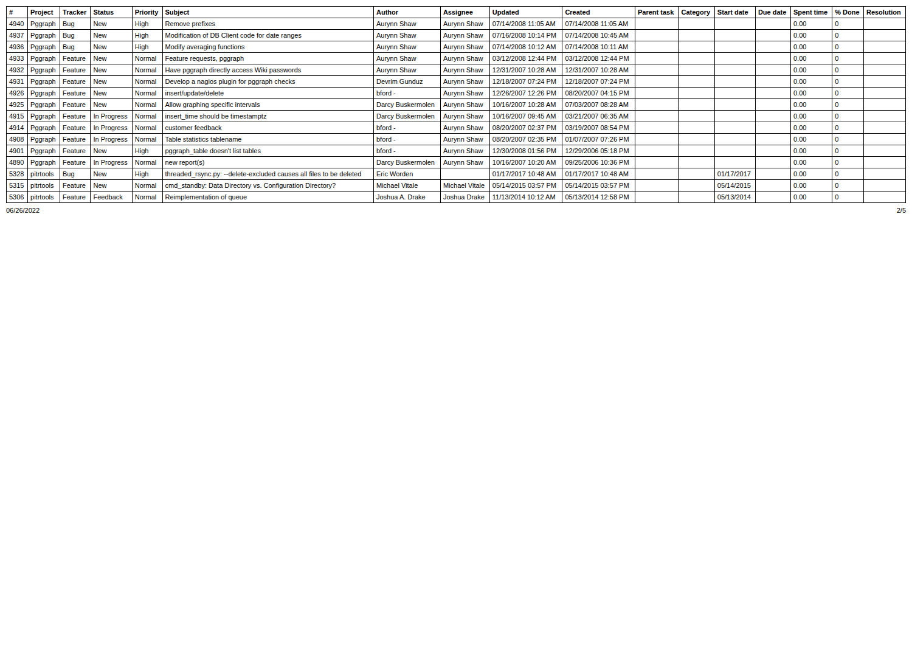| # | Project | Tracker | Status | Priority | Subject | Author | Assignee | Updated | Created | Parent task | Category | Start date | Due date | Spent time | % Done | Resolution |
| --- | --- | --- | --- | --- | --- | --- | --- | --- | --- | --- | --- | --- | --- | --- | --- | --- |
| 4940 | Pggraph | Bug | New | High | Remove prefixes | Aurynn Shaw | Aurynn Shaw | 07/14/2008 11:05 AM | 07/14/2008 11:05 AM | | | | | 0.00 | 0 | |
| 4937 | Pggraph | Bug | New | High | Modification of DB Client code for date ranges | Aurynn Shaw | Aurynn Shaw | 07/16/2008 10:14 PM | 07/14/2008 10:45 AM | | | | | 0.00 | 0 | |
| 4936 | Pggraph | Bug | New | High | Modify averaging functions | Aurynn Shaw | Aurynn Shaw | 07/14/2008 10:12 AM | 07/14/2008 10:11 AM | | | | | 0.00 | 0 | |
| 4933 | Pggraph | Feature | New | Normal | Feature requests, pggraph | Aurynn Shaw | Aurynn Shaw | 03/12/2008 12:44 PM | 03/12/2008 12:44 PM | | | | | 0.00 | 0 | |
| 4932 | Pggraph | Feature | New | Normal | Have pggraph directly access Wiki passwords | Aurynn Shaw | Aurynn Shaw | 12/31/2007 10:28 AM | 12/31/2007 10:28 AM | | | | | 0.00 | 0 | |
| 4931 | Pggraph | Feature | New | Normal | Develop a nagios plugin for pggraph checks | Devrim Gunduz | Aurynn Shaw | 12/18/2007 07:24 PM | 12/18/2007 07:24 PM | | | | | 0.00 | 0 | |
| 4926 | Pggraph | Feature | New | Normal | insert/update/delete | bford - | Aurynn Shaw | 12/26/2007 12:26 PM | 08/20/2007 04:15 PM | | | | | 0.00 | 0 | |
| 4925 | Pggraph | Feature | New | Normal | Allow graphing specific intervals | Darcy Buskermolen | Aurynn Shaw | 10/16/2007 10:28 AM | 07/03/2007 08:28 AM | | | | | 0.00 | 0 | |
| 4915 | Pggraph | Feature | In Progress | Normal | insert_time should be timestamptz | Darcy Buskermolen | Aurynn Shaw | 10/16/2007 09:45 AM | 03/21/2007 06:35 AM | | | | | 0.00 | 0 | |
| 4914 | Pggraph | Feature | In Progress | Normal | customer feedback | bford - | Aurynn Shaw | 08/20/2007 02:37 PM | 03/19/2007 08:54 PM | | | | | 0.00 | 0 | |
| 4908 | Pggraph | Feature | In Progress | Normal | Table statistics tablename | bford - | Aurynn Shaw | 08/20/2007 02:35 PM | 01/07/2007 07:26 PM | | | | | 0.00 | 0 | |
| 4901 | Pggraph | Feature | New | High | pggraph_table doesn't list tables | bford - | Aurynn Shaw | 12/30/2008 01:56 PM | 12/29/2006 05:18 PM | | | | | 0.00 | 0 | |
| 4890 | Pggraph | Feature | In Progress | Normal | new report(s) | Darcy Buskermolen | Aurynn Shaw | 10/16/2007 10:20 AM | 09/25/2006 10:36 PM | | | | | 0.00 | 0 | |
| 5328 | pitrtools | Bug | New | High | threaded_rsync.py: --delete-excluded causes all files to be deleted | Eric Worden | | 01/17/2017 10:48 AM | 01/17/2017 10:48 AM | | | 01/17/2017 | | 0.00 | 0 | |
| 5315 | pitrtools | Feature | New | Normal | cmd_standby: Data Directory vs. Configuration Directory? | Michael Vitale | Michael Vitale | 05/14/2015 03:57 PM | 05/14/2015 03:57 PM | | | 05/14/2015 | | 0.00 | 0 | |
| 5306 | pitrtools | Feature | Feedback | Normal | Reimplementation of queue | Joshua A. Drake | Joshua Drake | 11/13/2014 10:12 AM | 05/13/2014 12:58 PM | | | 05/13/2014 | | 0.00 | 0 | |
06/26/2022 2/5